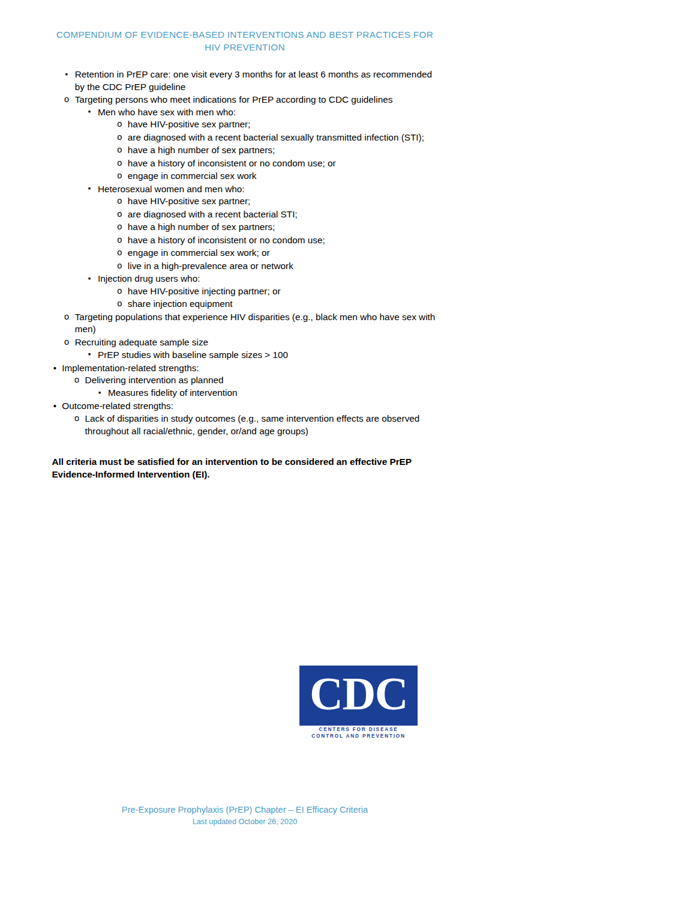COMPENDIUM OF EVIDENCE-BASED INTERVENTIONS AND BEST PRACTICES FOR HIV PREVENTION
Retention in PrEP care: one visit every 3 months for at least 6 months as recommended by the CDC PrEP guideline
Targeting persons who meet indications for PrEP according to CDC guidelines
Men who have sex with men who:
have HIV-positive sex partner;
are diagnosed with a recent bacterial sexually transmitted infection (STI);
have a high number of sex partners;
have a history of inconsistent or no condom use; or
engage in commercial sex work
Heterosexual women and men who:
have HIV-positive sex partner;
are diagnosed with a recent bacterial STI;
have a high number of sex partners;
have a history of inconsistent or no condom use;
engage in commercial sex work; or
live in a high-prevalence area or network
Injection drug users who:
have HIV-positive injecting partner; or
share injection equipment
Targeting populations that experience HIV disparities (e.g., black men who have sex with men)
Recruiting adequate sample size
PrEP studies with baseline sample sizes > 100
Implementation-related strengths:
Delivering intervention as planned
Measures fidelity of intervention
Outcome-related strengths:
Lack of disparities in study outcomes (e.g., same intervention effects are observed throughout all racial/ethnic, gender, or/and age groups)
All criteria must be satisfied for an intervention to be considered an effective PrEP Evidence-Informed Intervention (EI).
CDC
CENTERS FOR DISEASE
CONTROL AND PREVENTION
Pre-Exposure Prophylaxis (PrEP) Chapter – EI Efficacy Criteria
Last updated October 26, 2020